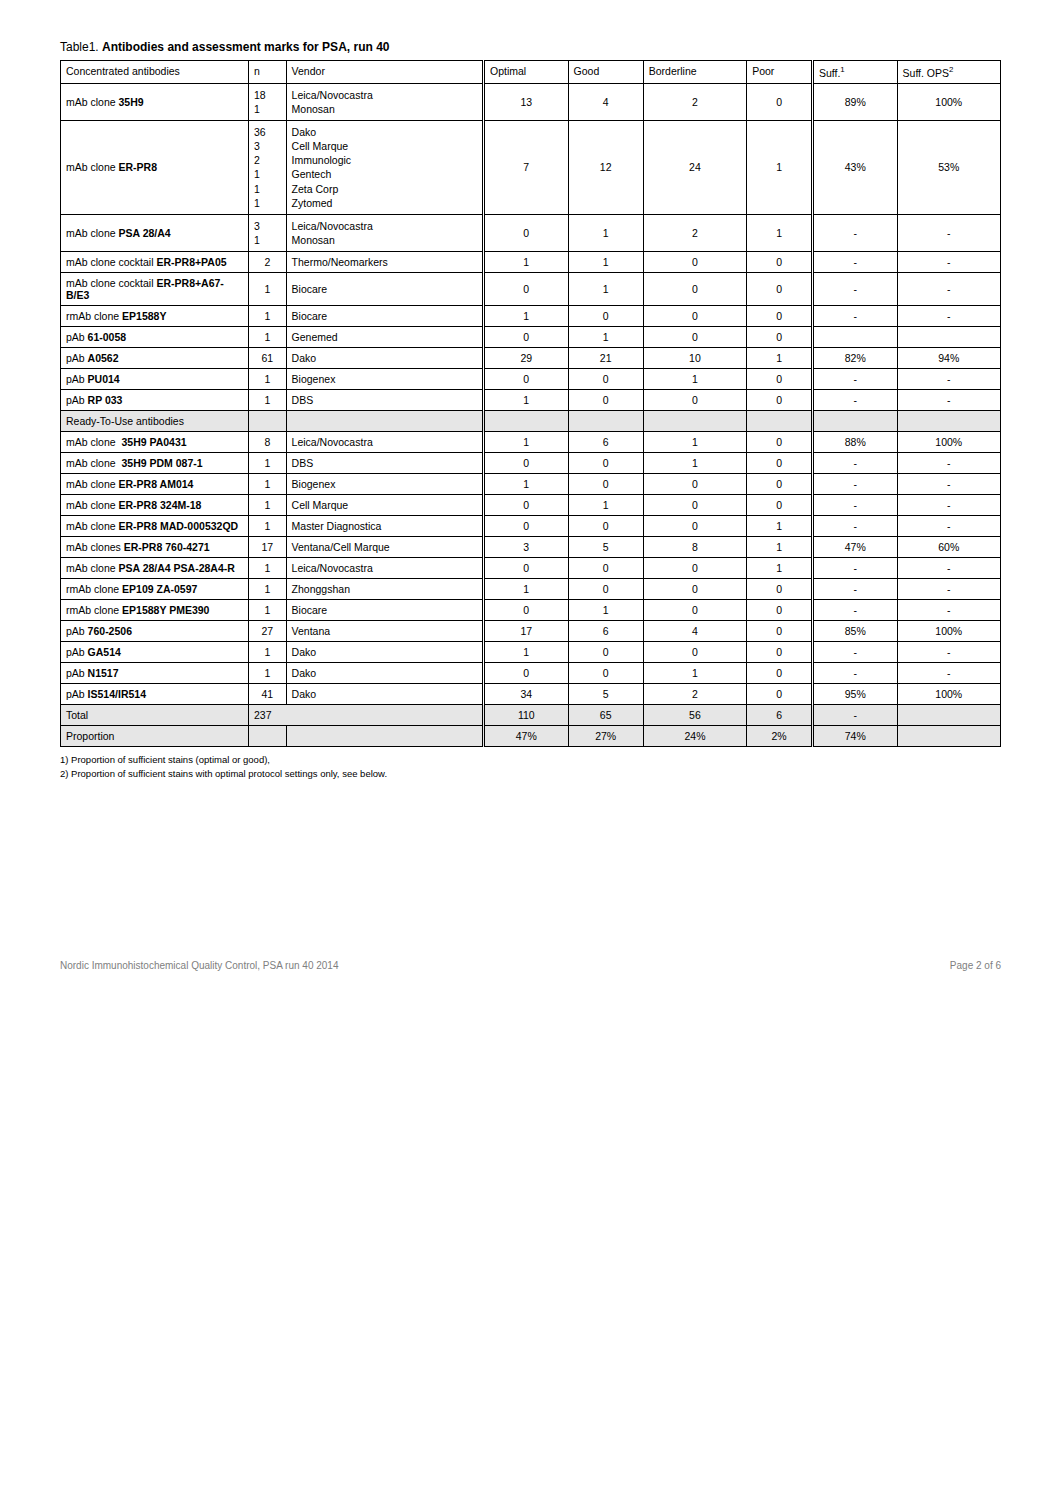Table1. Antibodies and assessment marks for PSA, run 40
| Concentrated antibodies | n | Vendor | Optimal | Good | Borderline | Poor | Suff. 1 | Suff. OPS 2 |
| --- | --- | --- | --- | --- | --- | --- | --- | --- |
| mAb clone 35H9 | 18 1 | Leica/Novocastra Monosan | 13 | 4 | 2 | 0 | 89% | 100% |
| mAb clone ER-PR8 | 36 3 2 1 1 1 | Dako Cell Marque Immunologic Gentech Zeta Corp Zytomed | 7 | 12 | 24 | 1 | 43% | 53% |
| mAb clone PSA 28/A4 | 3 1 | Leica/Novocastra Monosan | 0 | 1 | 2 | 1 | - | - |
| mAb clone cocktail ER-PR8+PA05 | 2 | Thermo/Neomarkers | 1 | 1 | 0 | 0 | - | - |
| mAb clone cocktail ER-PR8+A67-B/E3 | 1 | Biocare | 0 | 1 | 0 | 0 | - | - |
| rmAb clone EP1588Y | 1 | Biocare | 1 | 0 | 0 | 0 | - | - |
| pAb 61-0058 | 1 | Genemed | 0 | 1 | 0 | 0 | | |
| pAb A0562 | 61 | Dako | 29 | 21 | 10 | 1 | 82% | 94% |
| pAb PU014 | 1 | Biogenex | 0 | 0 | 1 | 0 | - | - |
| pAb RP 033 | 1 | DBS | 1 | 0 | 0 | 0 | - | - |
| Ready-To-Use antibodies | | | | | | | | |
| mAb clone 35H9 PA0431 | 8 | Leica/Novocastra | 1 | 6 | 1 | 0 | 88% | 100% |
| mAb clone 35H9 PDM 087-1 | 1 | DBS | 0 | 0 | 1 | 0 | - | - |
| mAb clone ER-PR8 AM014 | 1 | Biogenex | 1 | 0 | 0 | 0 | - | - |
| mAb clone ER-PR8 324M-18 | 1 | Cell Marque | 0 | 1 | 0 | 0 | - | - |
| mAb clone ER-PR8 MAD-000532QD | 1 | Master Diagnostica | 0 | 0 | 0 | 1 | - | - |
| mAb clones ER-PR8 760-4271 | 17 | Ventana/Cell Marque | 3 | 5 | 8 | 1 | 47% | 60% |
| mAb clone PSA 28/A4 PSA-28A4-R | 1 | Leica/Novocastra | 0 | 0 | 0 | 1 | - | - |
| rmAb clone EP109 ZA-0597 | 1 | Zhonggshan | 1 | 0 | 0 | 0 | - | - |
| rmAb clone EP1588Y PME390 | 1 | Biocare | 0 | 1 | 0 | 0 | - | - |
| pAb 760-2506 | 27 | Ventana | 17 | 6 | 4 | 0 | 85% | 100% |
| pAb GA514 | 1 | Dako | 1 | 0 | 0 | 0 | - | - |
| pAb N1517 | 1 | Dako | 0 | 0 | 1 | 0 | - | - |
| pAb IS514/IR514 | 41 | Dako | 34 | 5 | 2 | 0 | 95% | 100% |
| Total | 237 | 110 | 65 | 56 | 6 | - | |
| Proportion | | | 47% | 27% | 24% | 2% | 74% | |
1) Proportion of sufficient stains (optimal or good),
2) Proportion of sufficient stains with optimal protocol settings only, see below.
Nordic Immunohistochemical Quality Control, PSA run 40 2014 Page 2 of 6